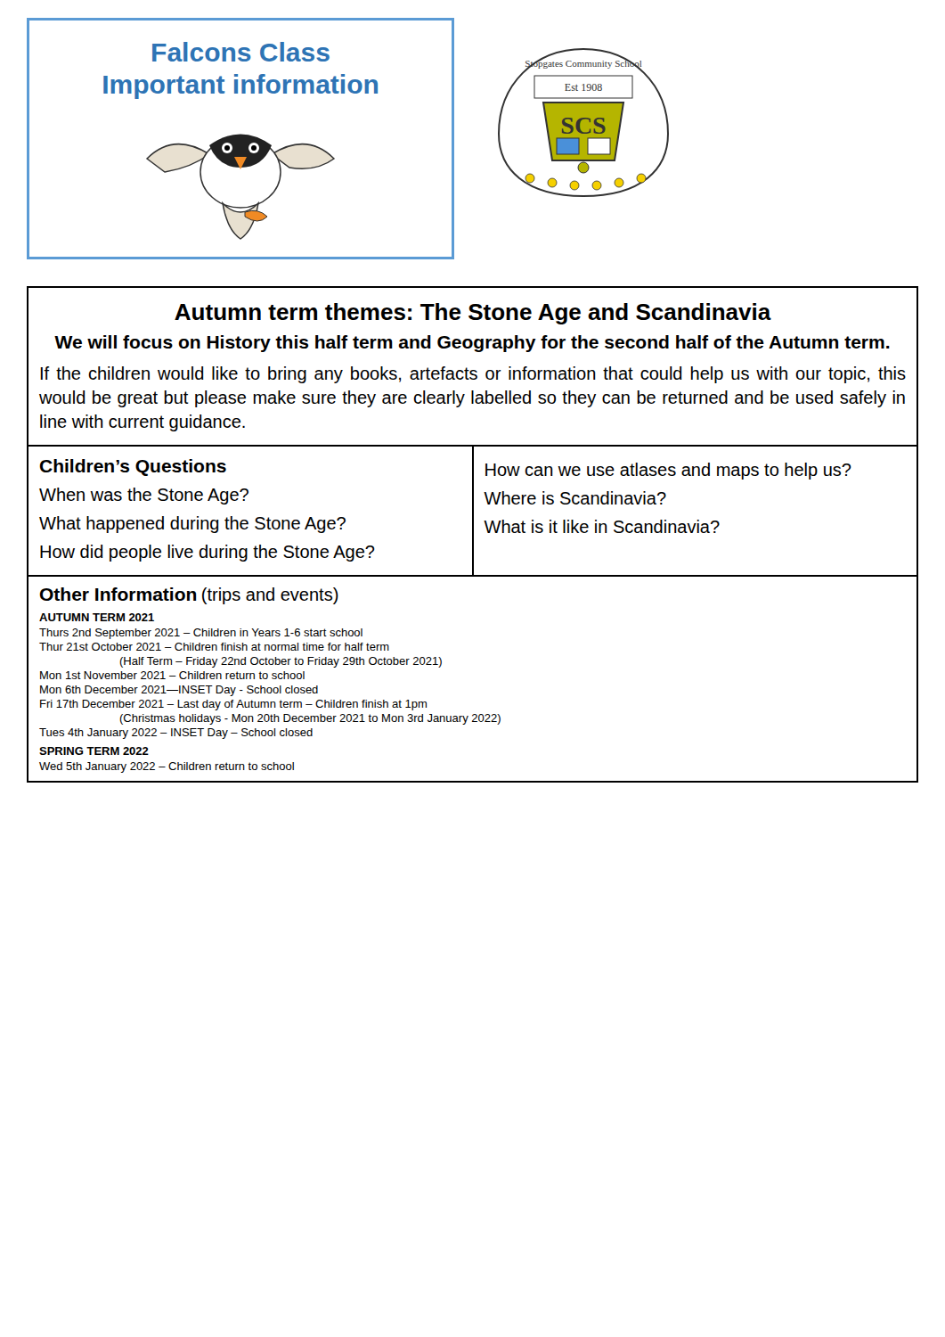Falcons Class
Important information
| Autumn term themes: The Stone Age and Scandinavia We will focus on History this half term and Geography for the second half of the Autumn term. If the children would like to bring any books, artefacts or information that could help us with our topic, this would be great but please make sure they are clearly labelled so they can be returned and be used safely in line with current guidance. |
| Children’s Questions When was the Stone Age? What happened during the Stone Age? How did people live during the Stone Age? | How can we use atlases and maps to help us? Where is Scandinavia? What is it like in Scandinavia? |
| Other Information (trips and events) AUTUMN TERM 2021 Thurs 2nd September 2021 – Children in Years 1-6 start school Thur 21st October 2021 – Children finish at normal time for half term (Half Term – Friday 22nd October to Friday 29th October 2021) Mon 1st November 2021 – Children return to school Mon 6th December 2021—INSET Day - School closed Fri 17th December 2021 – Last day of Autumn term – Children finish at 1pm (Christmas holidays - Mon 20th December 2021 to Mon 3rd January 2022) Tues 4th January 2022 – INSET Day – School closed SPRING TERM 2022 Wed 5th January 2022 – Children return to school |